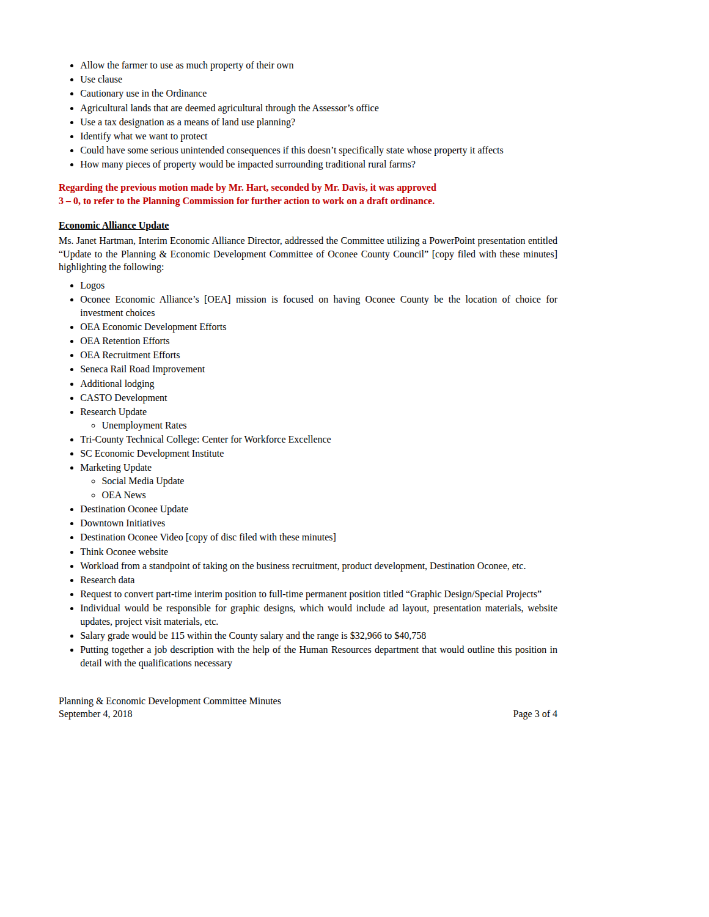Allow the farmer to use as much property of their own
Use clause
Cautionary use in the Ordinance
Agricultural lands that are deemed agricultural through the Assessor’s office
Use a tax designation as a means of land use planning?
Identify what we want to protect
Could have some serious unintended consequences if this doesn’t specifically state whose property it affects
How many pieces of property would be impacted surrounding traditional rural farms?
Regarding the previous motion made by Mr. Hart, seconded by Mr. Davis, it was approved
3 – 0, to refer to the Planning Commission for further action to work on a draft ordinance.
Economic Alliance Update
Ms. Janet Hartman, Interim Economic Alliance Director, addressed the Committee utilizing a PowerPoint presentation entitled “Update to the Planning & Economic Development Committee of Oconee County Council” [copy filed with these minutes] highlighting the following:
Logos
Oconee Economic Alliance’s [OEA] mission is focused on having Oconee County be the location of choice for investment choices
OEA Economic Development Efforts
OEA Retention Efforts
OEA Recruitment Efforts
Seneca Rail Road Improvement
Additional lodging
CASTO Development
Research Update
Unemployment Rates
Tri-County Technical College: Center for Workforce Excellence
SC Economic Development Institute
Marketing Update
Social Media Update
OEA News
Destination Oconee Update
Downtown Initiatives
Destination Oconee Video [copy of disc filed with these minutes]
Think Oconee website
Workload from a standpoint of taking on the business recruitment, product development, Destination Oconee, etc.
Research data
Request to convert part-time interim position to full-time permanent position titled “Graphic Design/Special Projects”
Individual would be responsible for graphic designs, which would include ad layout, presentation materials, website updates, project visit materials, etc.
Salary grade would be 115 within the County salary and the range is $32,966 to $40,758
Putting together a job description with the help of the Human Resources department that would outline this position in detail with the qualifications necessary
Planning & Economic Development Committee Minutes
September 4, 2018
Page 3 of 4